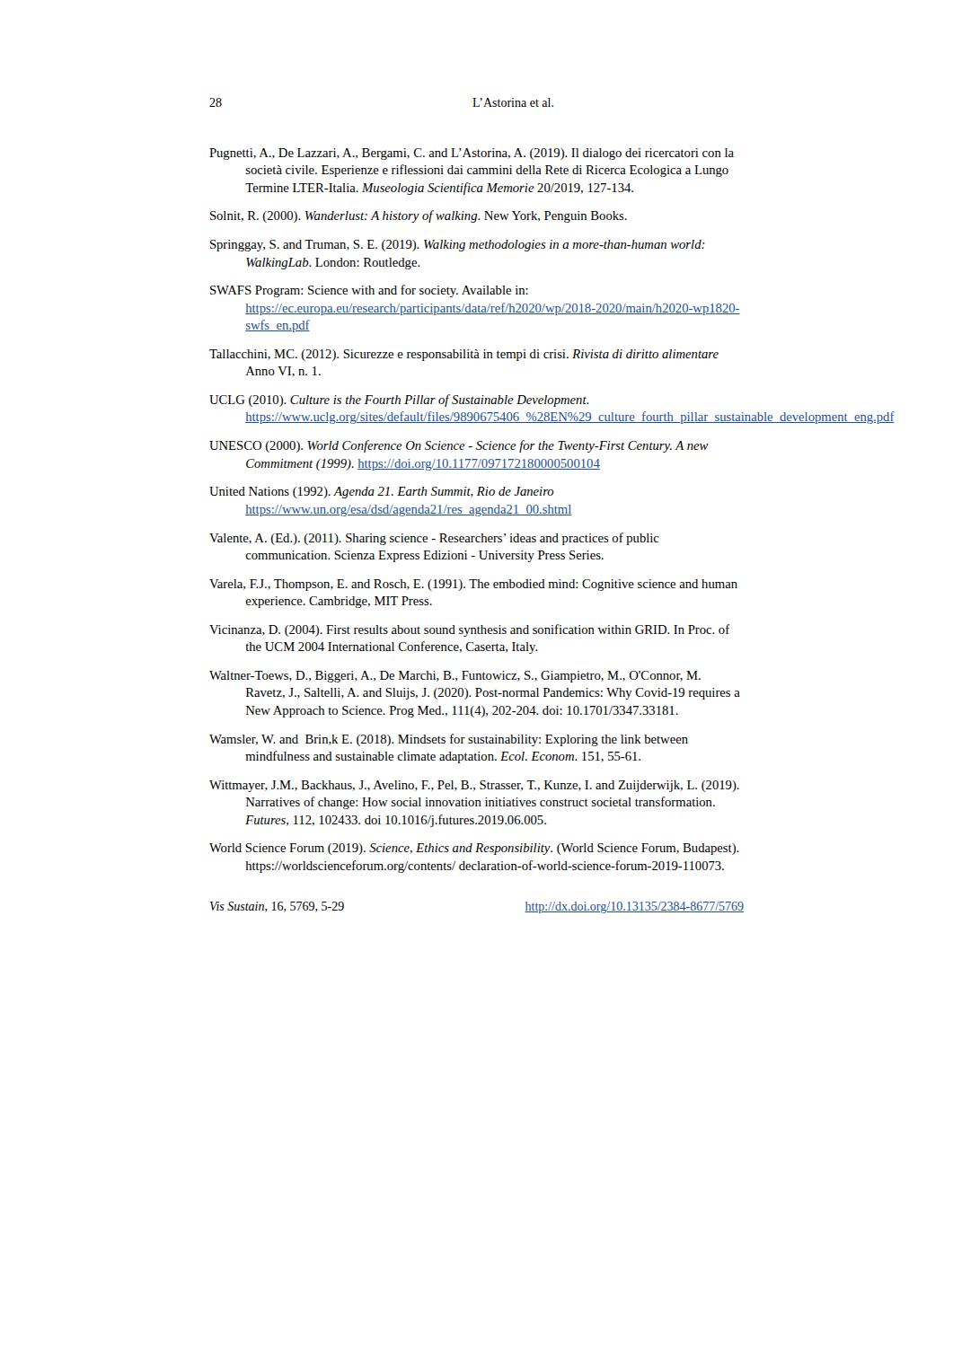28 L’Astorina et al.
Pugnetti, A., De Lazzari, A., Bergami, C. and L’Astorina, A. (2019). Il dialogo dei ricercatori con la società civile. Esperienze e riflessioni dai cammini della Rete di Ricerca Ecologica a Lungo Termine LTER-Italia. Museologia Scientifica Memorie 20/2019, 127-134.
Solnit, R. (2000). Wanderlust: A history of walking. New York, Penguin Books.
Springgay, S. and Truman, S. E. (2019). Walking methodologies in a more-than-human world: WalkingLab. London: Routledge.
SWAFS Program: Science with and for society. Available in: https://ec.europa.eu/research/participants/data/ref/h2020/wp/2018-2020/main/h2020-wp1820-swfs_en.pdf
Tallacchini, MC. (2012). Sicurezze e responsabilità in tempi di crisi. Rivista di diritto alimentare Anno VI, n. 1.
UCLG (2010). Culture is the Fourth Pillar of Sustainable Development. https://www.uclg.org/sites/default/files/9890675406_%28EN%29_culture_fourth_pillar_sustainable_development_eng.pdf
UNESCO (2000). World Conference On Science - Science for the Twenty-First Century. A new Commitment (1999). https://doi.org/10.1177/097172180000500104
United Nations (1992). Agenda 21. Earth Summit, Rio de Janeiro https://www.un.org/esa/dsd/agenda21/res_agenda21_00.shtml
Valente, A. (Ed.). (2011). Sharing science - Researchers’ ideas and practices of public communication. Scienza Express Edizioni - University Press Series.
Varela, F.J., Thompson, E. and Rosch, E. (1991). The embodied mind: Cognitive science and human experience. Cambridge, MIT Press.
Vicinanza, D. (2004). First results about sound synthesis and sonification within GRID. In Proc. of the UCM 2004 International Conference, Caserta, Italy.
Waltner-Toews, D., Biggeri, A., De Marchi, B., Funtowicz, S., Giampietro, M., O'Connor, M. Ravetz, J., Saltelli, A. and Sluijs, J. (2020). Post-normal Pandemics: Why Covid-19 requires a New Approach to Science. Prog Med., 111(4), 202-204. doi: 10.1701/3347.33181.
Wamsler, W. and Brin,k E. (2018). Mindsets for sustainability: Exploring the link between mindfulness and sustainable climate adaptation. Ecol. Econom. 151, 55-61.
Wittmayer, J.M., Backhaus, J., Avelino, F., Pel, B., Strasser, T., Kunze, I. and Zuijderwijk, L. (2019). Narratives of change: How social innovation initiatives construct societal transformation. Futures, 112, 102433. doi 10.1016/j.futures.2019.06.005.
World Science Forum (2019). Science, Ethics and Responsibility. (World Science Forum, Budapest). https://worldscienceforum.org/contents/ declaration-of-world-science-forum-2019-110073.
Vis Sustain, 16, 5769, 5-29 http://dx.doi.org/10.13135/2384-8677/5769